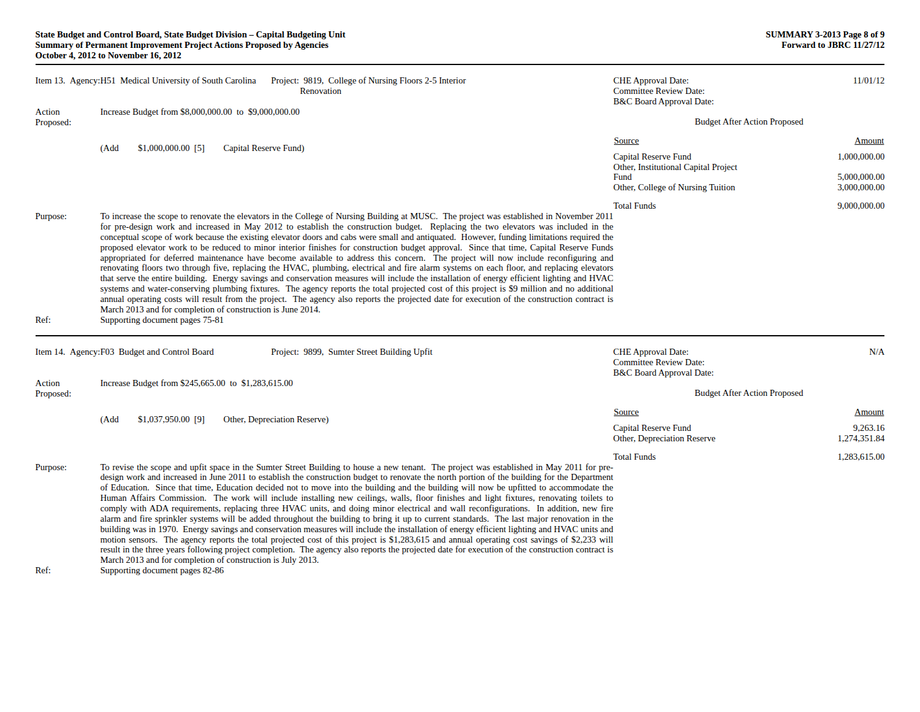State Budget and Control Board, State Budget Division – Capital Budgeting Unit
Summary of Permanent Improvement Project Actions Proposed by Agencies
October 4, 2012 to November 16, 2012
SUMMARY 3-2013 Page 8 of 9
Forward to JBRC 11/27/12
| Item 13. Agency: | H51 Medical University of South Carolina Project: 9819, College of Nursing Floors 2-5 Interior Renovation | / CHE Approval Date: / 11/01/12 / / Committee Review Date: / / / B&C Board Approval Date: / / |
| Action Proposed: | Increase Budget from $8,000,000.00 to $9,000,000.00 | Budget After Action Proposed |
| | (Add $1,000,000.00 [5] Capital Reserve Fund) | / Source / Amount / / --- / --- / / Capital Reserve Fund / 1,000,000.00 / / Other, Institutional Capital Project / / / Fund / 5,000,000.00 / / Other, College of Nursing Tuition / 3,000,000.00 / / Total Funds / 9,000,000.00 / |
| Purpose: | To increase the scope to renovate the elevators in the College of Nursing Building at MUSC. The project was established in November 2011 for pre-design work and increased in May 2012 to establish the construction budget. Replacing the two elevators was included in the conceptual scope of work because the existing elevator doors and cabs were small and antiquated. However, funding limitations required the proposed elevator work to be reduced to minor interior finishes for construction budget approval. Since that time, Capital Reserve Funds appropriated for deferred maintenance have become available to address this concern. The project will now include reconfiguring and renovating floors two through five, replacing the HVAC, plumbing, electrical and fire alarm systems on each floor, and replacing elevators that serve the entire building. Energy savings and conservation measures will include the installation of energy efficient lighting and HVAC systems and water-conserving plumbing fixtures. The agency reports the total projected cost of this project is $9 million and no additional annual operating costs will result from the project. The agency also reports the projected date for execution of the construction contract is March 2013 and for completion of construction is June 2014. | |
| Ref: | Supporting document pages 75-81 | |
| Item 14. Agency: | F03 Budget and Control Board Project: 9899, Sumter Street Building Upfit | / CHE Approval Date: / N/A / / Committee Review Date: / / / B&C Board Approval Date: / / |
| Action Proposed: | Increase Budget from $245,665.00 to $1,283,615.00 | Budget After Action Proposed |
| | (Add $1,037,950.00 [9] Other, Depreciation Reserve) | / Source / Amount / / --- / --- / / Capital Reserve Fund / 9,263.16 / / Other, Depreciation Reserve / 1,274,351.84 / / Total Funds / 1,283,615.00 / |
| Purpose: | To revise the scope and upfit space in the Sumter Street Building to house a new tenant. The project was established in May 2011 for pre-design work and increased in June 2011 to establish the construction budget to renovate the north portion of the building for the Department of Education. Since that time, Education decided not to move into the building and the building will now be upfitted to accommodate the Human Affairs Commission. The work will include installing new ceilings, walls, floor finishes and light fixtures, renovating toilets to comply with ADA requirements, replacing three HVAC units, and doing minor electrical and wall reconfigurations. In addition, new fire alarm and fire sprinkler systems will be added throughout the building to bring it up to current standards. The last major renovation in the building was in 1970. Energy savings and conservation measures will include the installation of energy efficient lighting and HVAC units and motion sensors. The agency reports the total projected cost of this project is $1,283,615 and annual operating cost savings of $2,233 will result in the three years following project completion. The agency also reports the projected date for execution of the construction contract is March 2013 and for completion of construction is July 2013. | |
| Ref: | Supporting document pages 82-86 | |